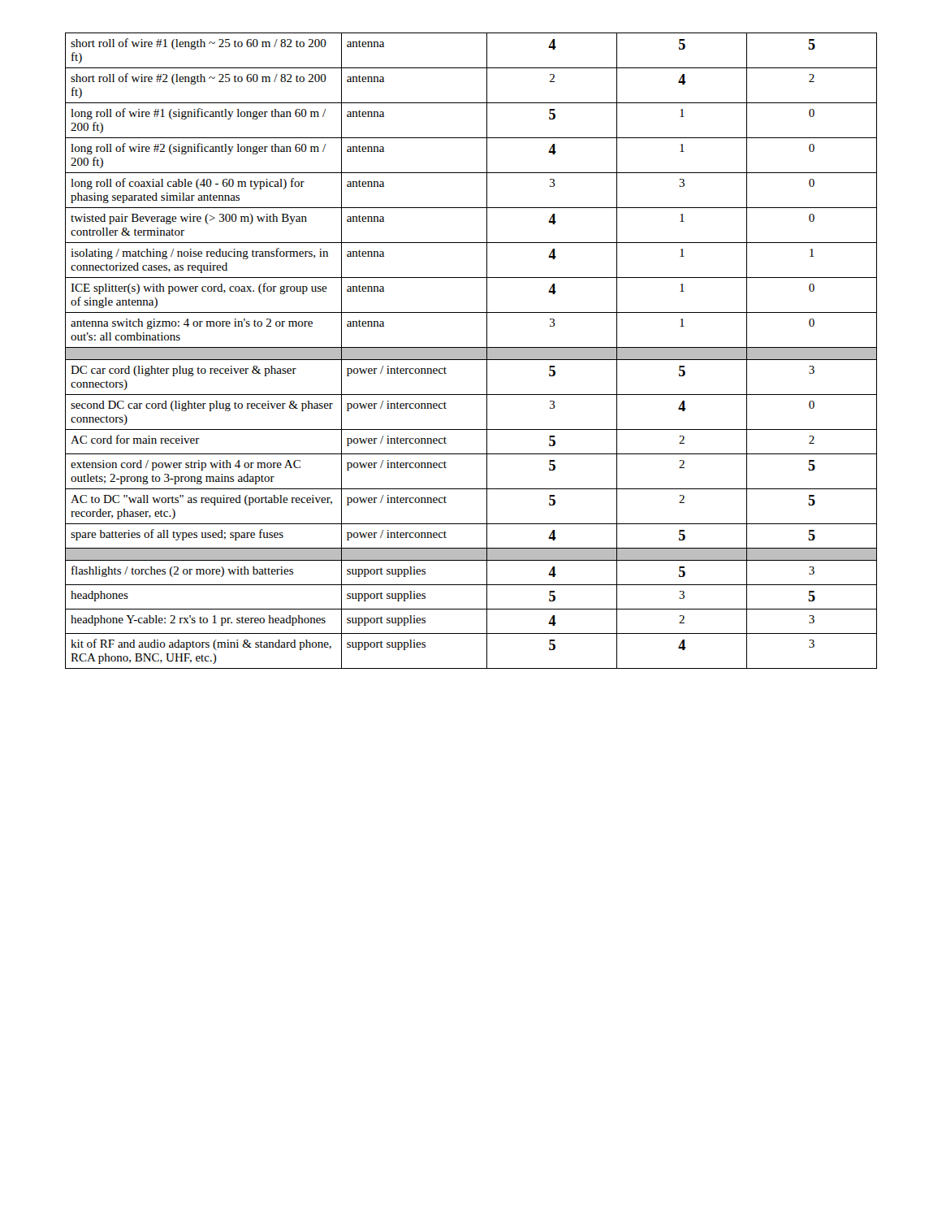| short roll of wire #1 (length ~ 25 to 60 m / 82 to 200 ft) | antenna | 4 | 5 | 5 |
| short roll of wire #2 (length ~ 25 to 60 m / 82 to 200 ft) | antenna | 2 | 4 | 2 |
| long roll of wire #1 (significantly longer than 60 m / 200 ft) | antenna | 5 | 1 | 0 |
| long roll of wire #2 (significantly longer than 60 m / 200 ft) | antenna | 4 | 1 | 0 |
| long roll of coaxial cable (40 - 60 m typical) for phasing separated similar antennas | antenna | 3 | 3 | 0 |
| twisted pair Beverage wire (> 300 m) with Byan controller & terminator | antenna | 4 | 1 | 0 |
| isolating / matching / noise reducing transformers, in connectorized cases, as required | antenna | 4 | 1 | 1 |
| ICE splitter(s) with power cord, coax. (for group use of single antenna) | antenna | 4 | 1 | 0 |
| antenna switch gizmo: 4 or more in's to 2 or more out's: all combinations | antenna | 3 | 1 | 0 |
| DC car cord (lighter plug to receiver & phaser connectors) | power / interconnect | 5 | 5 | 3 |
| second DC car cord (lighter plug to receiver & phaser connectors) | power / interconnect | 3 | 4 | 0 |
| AC cord for main receiver | power / interconnect | 5 | 2 | 2 |
| extension cord / power strip with 4 or more AC outlets; 2-prong to 3-prong mains adaptor | power / interconnect | 5 | 2 | 5 |
| AC to DC "wall worts" as required (portable receiver, recorder, phaser, etc.) | power / interconnect | 5 | 2 | 5 |
| spare batteries of all types used; spare fuses | power / interconnect | 4 | 5 | 5 |
| flashlights / torches (2 or more) with batteries | support supplies | 4 | 5 | 3 |
| headphones | support supplies | 5 | 3 | 5 |
| headphone Y-cable: 2 rx's to 1 pr. stereo headphones | support supplies | 4 | 2 | 3 |
| kit of RF and audio adaptors (mini & standard phone, RCA phono, BNC, UHF, etc.) | support supplies | 5 | 4 | 3 |